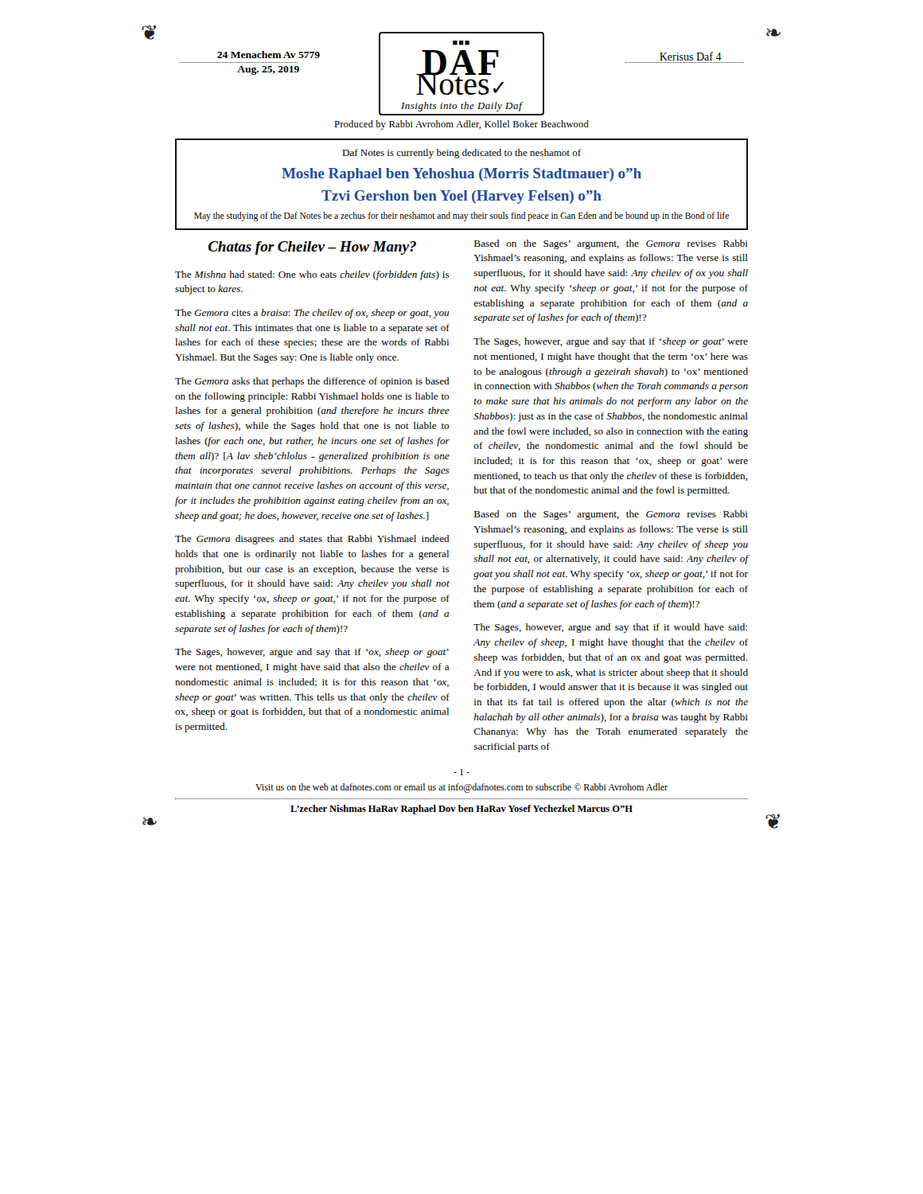❦
❧
24 Menachem Av 5779
Aug. 25, 2019
Kerisus Daf 4
■■■
DAF
Notes✓
Insights into the Daily Daf
Produced by Rabbi Avrohom Adler, Kollel Boker Beachwood
Daf Notes is currently being dedicated to the neshamot of
Moshe Raphael ben Yehoshua (Morris Stadtmauer) o”h
Tzvi Gershon ben Yoel (Harvey Felsen) o”h
May the studying of the Daf Notes be a zechus for their neshamot and may their souls find peace in Gan Eden and be bound up in the Bond of life
Chatas for Cheilev – How Many?
The Mishna had stated: One who eats cheilev (forbidden fats) is subject to kares.
The Gemora cites a braisa: The cheilev of ox, sheep or goat, you shall not eat. This intimates that one is liable to a separate set of lashes for each of these species; these are the words of Rabbi Yishmael. But the Sages say: One is liable only once.
The Gemora asks that perhaps the difference of opinion is based on the following principle: Rabbi Yishmael holds one is liable to lashes for a general prohibition (and therefore he incurs three sets of lashes), while the Sages hold that one is not liable to lashes (for each one, but rather, he incurs one set of lashes for them all)? [A lav sheb’chlolus - generalized prohibition is one that incorporates several prohibitions. Perhaps the Sages maintain that one cannot receive lashes on account of this verse, for it includes the prohibition against eating cheilev from an ox, sheep and goat; he does, however, receive one set of lashes.]
The Gemora disagrees and states that Rabbi Yishmael indeed holds that one is ordinarily not liable to lashes for a general prohibition, but our case is an exception, because the verse is superfluous, for it should have said: Any cheilev you shall not eat. Why specify ‘ox, sheep or goat,’ if not for the purpose of establishing a separate prohibition for each of them (and a separate set of lashes for each of them)!?
The Sages, however, argue and say that if ‘ox, sheep or goat’ were not mentioned, I might have said that also the cheilev of a nondomestic animal is included; it is for this reason that ‘ox, sheep or goat’ was written. This tells us that only the cheilev of ox, sheep or goat is forbidden, but that of a nondomestic animal is permitted.
Based on the Sages’ argument, the Gemora revises Rabbi Yishmael’s reasoning, and explains as follows: The verse is still superfluous, for it should have said: Any cheilev of ox you shall not eat. Why specify ‘sheep or goat,’ if not for the purpose of establishing a separate prohibition for each of them (and a separate set of lashes for each of them)!?
The Sages, however, argue and say that if ‘sheep or goat’ were not mentioned, I might have thought that the term ‘ox’ here was to be analogous (through a gezeirah shavah) to ‘ox’ mentioned in connection with Shabbos (when the Torah commands a person to make sure that his animals do not perform any labor on the Shabbos): just as in the case of Shabbos, the nondomestic animal and the fowl were included, so also in connection with the eating of cheilev, the nondomestic animal and the fowl should be included; it is for this reason that ‘ox, sheep or goat’ were mentioned, to teach us that only the cheilev of these is forbidden, but that of the nondomestic animal and the fowl is permitted.
Based on the Sages’ argument, the Gemora revises Rabbi Yishmael’s reasoning, and explains as follows: The verse is still superfluous, for it should have said: Any cheilev of sheep you shall not eat, or alternatively, it could have said: Any cheilev of goat you shall not eat. Why specify ‘ox, sheep or goat,’ if not for the purpose of establishing a separate prohibition for each of them (and a separate set of lashes for each of them)!?
The Sages, however, argue and say that if it would have said: Any cheilev of sheep, I might have thought that the cheilev of sheep was forbidden, but that of an ox and goat was permitted. And if you were to ask, what is stricter about sheep that it should be forbidden, I would answer that it is because it was singled out in that its fat tail is offered upon the altar (which is not the halachah by all other animals), for a braisa was taught by Rabbi Chananya: Why has the Torah enumerated separately the sacrificial parts of
- 1 -
Visit us on the web at dafnotes.com or email us at info@dafnotes.com to subscribe © Rabbi Avrohom Adler
L’zecher Nishmas HaRav Raphael Dov ben HaRav Yosef Yechezkel Marcus O”H
❧
❦